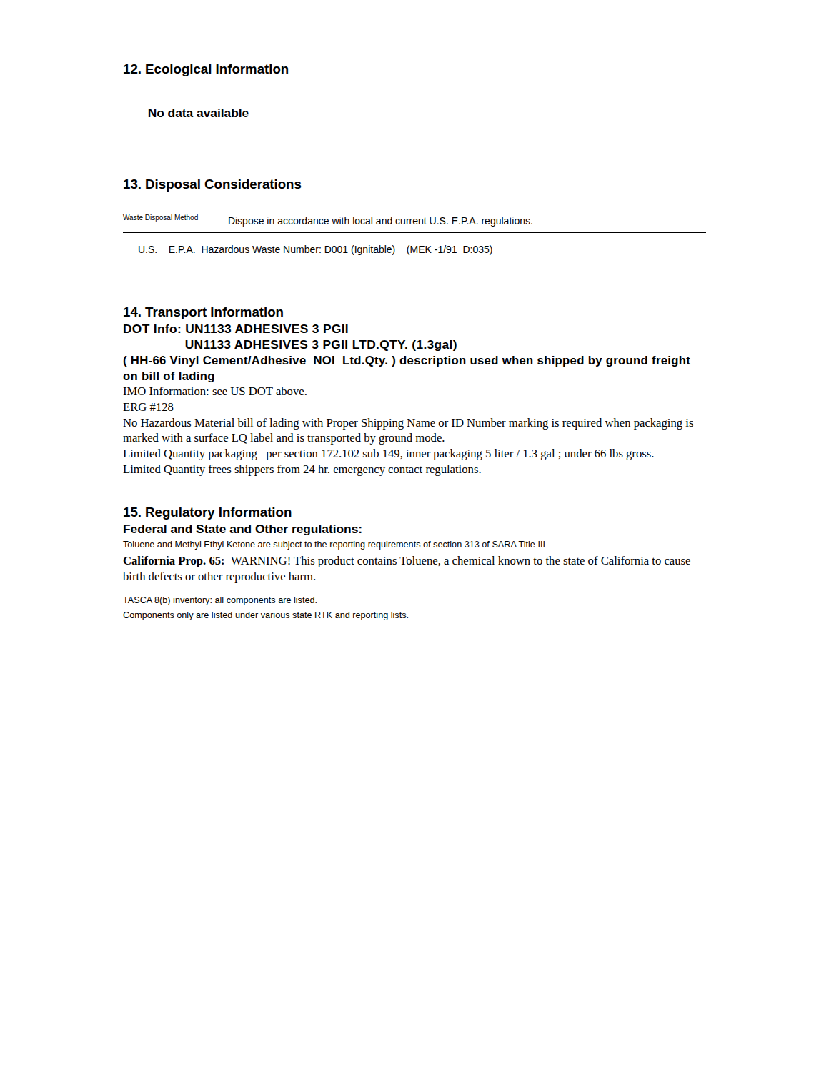12. Ecological Information
No data available
13. Disposal Considerations
| Waste Disposal Method | Dispose in accordance with local and current U.S. E.P.A. regulations. |
U.S. E.P.A. Hazardous Waste Number: D001 (Ignitable) (MEK -1/91 D:035)
14. Transport Information
DOT Info: UN1133 ADHESIVES 3 PGII
UN1133 ADHESIVES 3 PGII LTD.QTY. (1.3gal)
( HH-66 Vinyl Cement/Adhesive NOI Ltd.Qty. ) description used when shipped by ground freight on bill of lading
IMO Information: see US DOT above.
ERG #128
No Hazardous Material bill of lading with Proper Shipping Name or ID Number marking is required when packaging is marked with a surface LQ label and is transported by ground mode.
Limited Quantity packaging –per section 172.102 sub 149, inner packaging 5 liter / 1.3 gal ; under 66 lbs gross.
Limited Quantity frees shippers from 24 hr. emergency contact regulations.
15. Regulatory Information
Federal and State and Other regulations:
Toluene and Methyl Ethyl Ketone are subject to the reporting requirements of section 313 of SARA Title III
California Prop. 65: WARNING! This product contains Toluene, a chemical known to the state of California to cause birth defects or other reproductive harm.
TASCA 8(b) inventory: all components are listed.
Components only are listed under various state RTK and reporting lists.